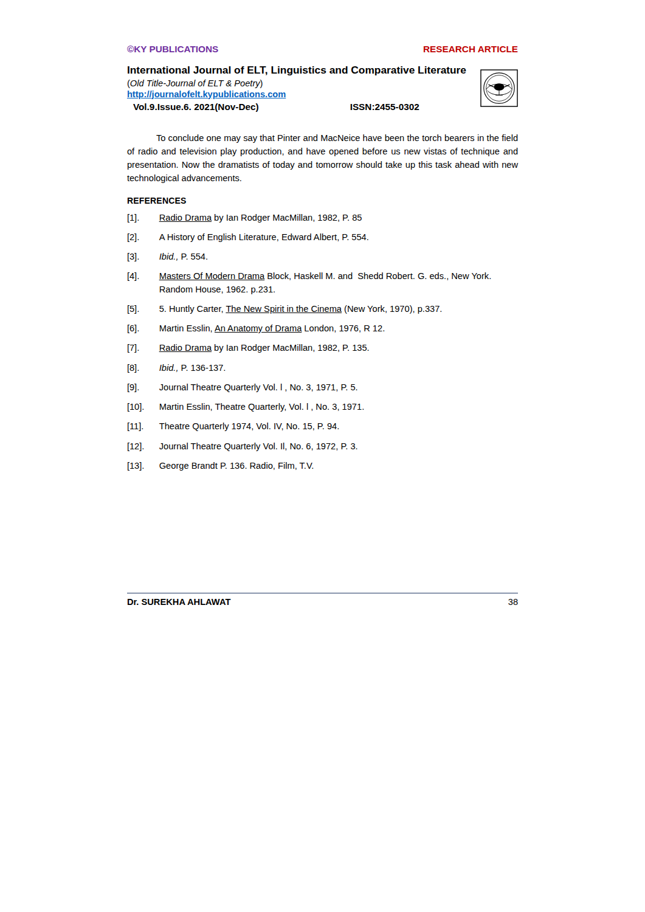©KY PUBLICATIONS RESEARCH ARTICLE
International Journal of ELT, Linguistics and Comparative Literature
(Old Title-Journal of ELT & Poetry)
http://journalofelt.kypublications.com
Vol.9.Issue.6. 2021(Nov-Dec) ISSN:2455-0302
To conclude one may say that Pinter and MacNeice have been the torch bearers in the field of radio and television play production, and have opened before us new vistas of technique and presentation. Now the dramatists of today and tomorrow should take up this task ahead with new technological advancements.
REFERENCES
[1]. Radio Drama by Ian Rodger MacMillan, 1982, P. 85
[2]. A History of English Literature, Edward Albert, P. 554.
[3]. Ibid., P. 554.
[4]. Masters Of Modern Drama Block, Haskell M. and Shedd Robert. G. eds., New York. Random House, 1962. p.231.
[5]. 5. Huntly Carter, The New Spirit in the Cinema (New York, 1970), p.337.
[6]. Martin Esslin, An Anatomy of Drama London, 1976, R 12.
[7]. Radio Drama by Ian Rodger MacMillan, 1982, P. 135.
[8]. Ibid., P. 136-137.
[9]. Journal Theatre Quarterly Vol. l , No. 3, 1971, P. 5.
[10]. Martin Esslin, Theatre Quarterly, Vol. l , No. 3, 1971.
[11]. Theatre Quarterly 1974, Vol. IV, No. 15, P. 94.
[12]. Journal Theatre Quarterly Vol. Il, No. 6, 1972, P. 3.
[13]. George Brandt P. 136. Radio, Film, T.V.
Dr. SUREKHA AHLAWAT 38